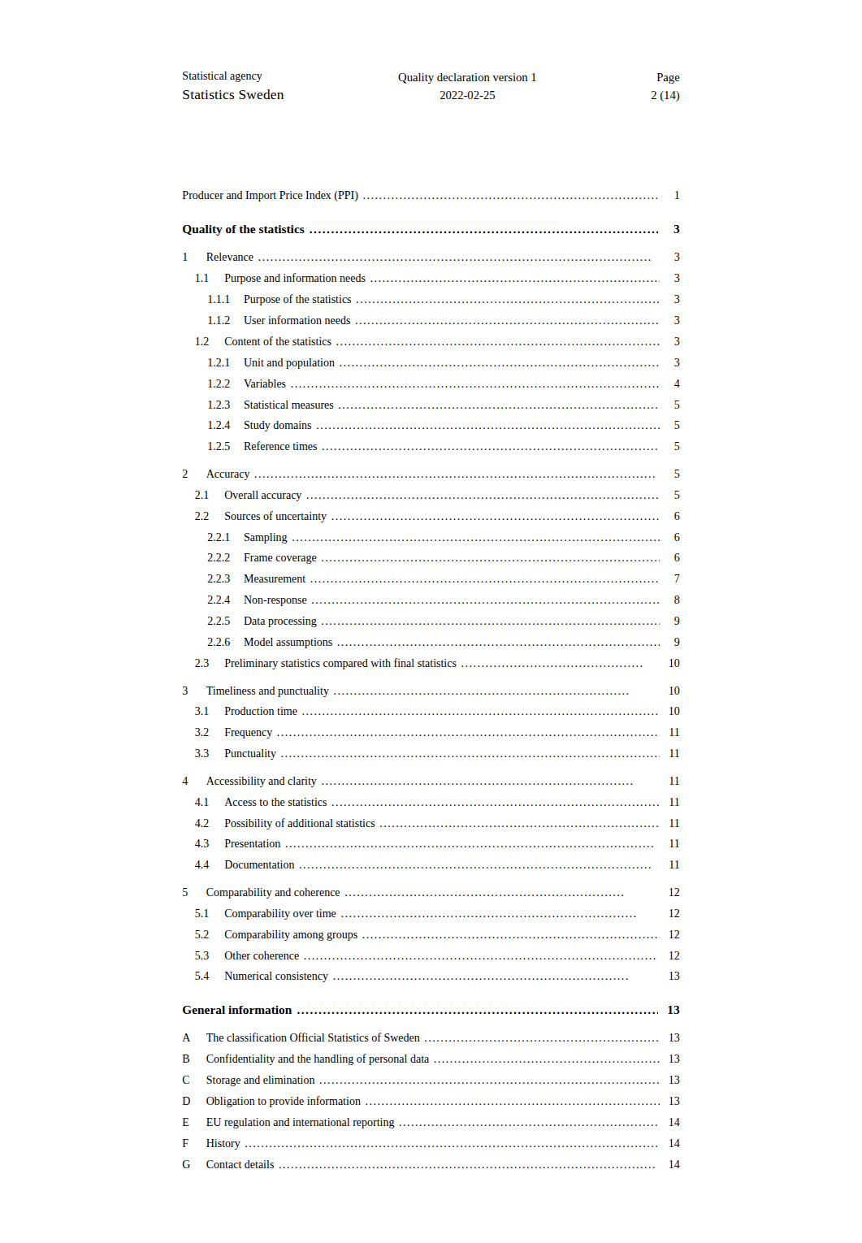Statistical agency
Statistics Sweden
Quality declaration version 1
2022-02-25
Page
2 (14)
Producer and Import Price Index (PPI) .................................................................................. 1
Quality of the statistics ....................................................................................... 3
1 Relevance ................................................................................................. 3
1.1 Purpose and information needs ......................................................................... 3
1.1.1 Purpose of the statistics ................................................................................. 3
1.1.2 User information needs .................................................................................. 3
1.2 Content of the statistics ................................................................................. 3
1.2.1 Unit and population ....................................................................................... 3
1.2.2 Variables ......................................................................................................... 4
1.2.3 Statistical measures ..................................................................................... 5
1.2.4 Study domains ............................................................................................. 5
1.2.5 Reference times ........................................................................................... 5
2 Accuracy ................................................................................................... 5
2.1 Overall accuracy ....................................................................................... 5
2.2 Sources of uncertainty .................................................................................. 6
2.2.1 Sampling ......................................................................................................... 6
2.2.2 Frame coverage ........................................................................................... 6
2.2.3 Measurement ............................................................................................... 7
2.2.4 Non-response .............................................................................................. 8
2.2.5 Data processing ........................................................................................... 9
2.2.6 Model assumptions ..................................................................................... 9
2.3 Preliminary statistics compared with final statistics ............................................. 10
3 Timeliness and punctuality ......................................................................... 10
3.1 Production time ........................................................................................ 10
3.2 Frequency ............................................................................................... 11
3.3 Punctuality .............................................................................................. 11
4 Accessibility and clarity ............................................................................. 11
4.1 Access to the statistics ................................................................................. 11
4.2 Possibility of additional statistics ......................................................................... 11
4.3 Presentation ........................................................................................... 11
4.4 Documentation ....................................................................................... 11
5 Comparability and coherence ..................................................................... 12
5.1 Comparability over time ......................................................................... 12
5.2 Comparability among groups ............................................................................. 12
5.3 Other coherence ....................................................................................... 12
5.4 Numerical consistency ......................................................................... 13
General information .............................................................................................. 13
A The classification Official Statistics of Sweden ............................................................. 13
B Confidentiality and the handling of personal data ......................................................... 13
C Storage and elimination ............................................................................................. 13
D Obligation to provide information ............................................................................. 13
E EU regulation and international reporting ......................................................................... 14
F History ............................................................................................................................. 14
G Contact details ............................................................................................. 14